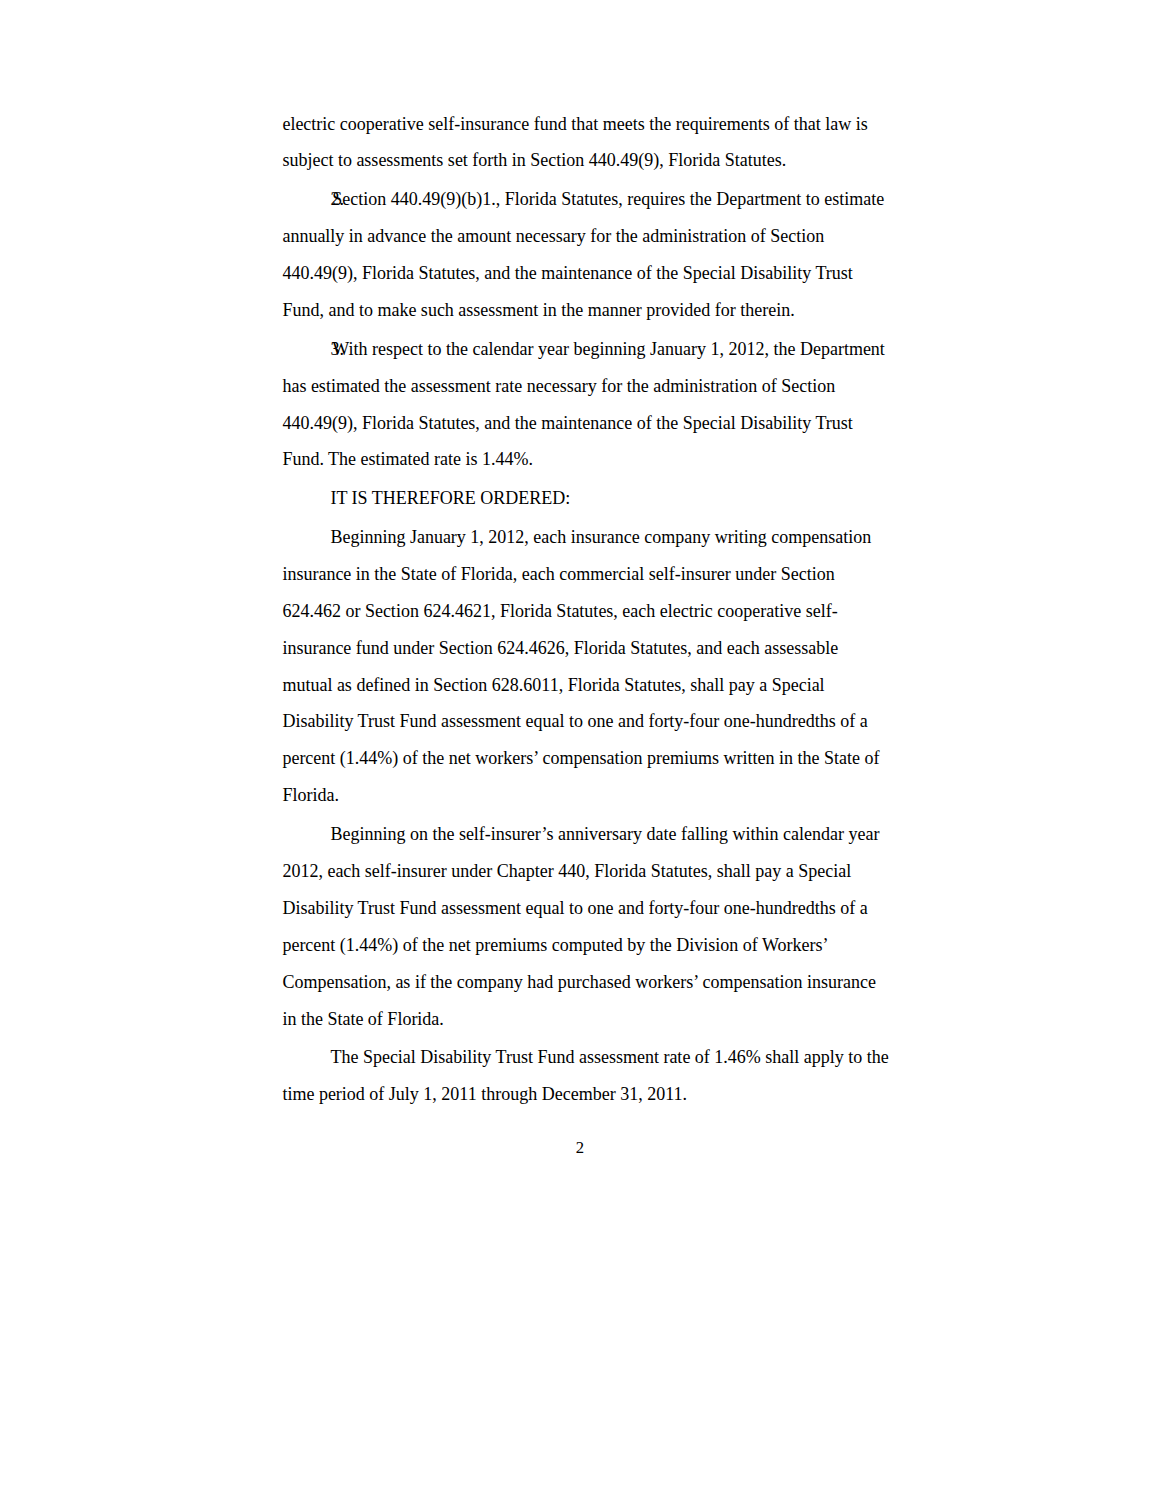electric cooperative self-insurance fund that meets the requirements of that law is subject to assessments set forth in Section 440.49(9), Florida Statutes.
2. Section 440.49(9)(b)1., Florida Statutes, requires the Department to estimate annually in advance the amount necessary for the administration of Section 440.49(9), Florida Statutes, and the maintenance of the Special Disability Trust Fund, and to make such assessment in the manner provided for therein.
3. With respect to the calendar year beginning January 1, 2012, the Department has estimated the assessment rate necessary for the administration of Section 440.49(9), Florida Statutes, and the maintenance of the Special Disability Trust Fund. The estimated rate is 1.44%.
IT IS THEREFORE ORDERED:
Beginning January 1, 2012, each insurance company writing compensation insurance in the State of Florida, each commercial self-insurer under Section 624.462 or Section 624.4621, Florida Statutes, each electric cooperative self-insurance fund under Section 624.4626, Florida Statutes, and each assessable mutual as defined in Section 628.6011, Florida Statutes, shall pay a Special Disability Trust Fund assessment equal to one and forty-four one-hundredths of a percent (1.44%) of the net workers’ compensation premiums written in the State of Florida.
Beginning on the self-insurer’s anniversary date falling within calendar year 2012, each self-insurer under Chapter 440, Florida Statutes, shall pay a Special Disability Trust Fund assessment equal to one and forty-four one-hundredths of a percent (1.44%) of the net premiums computed by the Division of Workers’ Compensation, as if the company had purchased workers’ compensation insurance in the State of Florida.
The Special Disability Trust Fund assessment rate of 1.46% shall apply to the time period of July 1, 2011 through December 31, 2011.
2